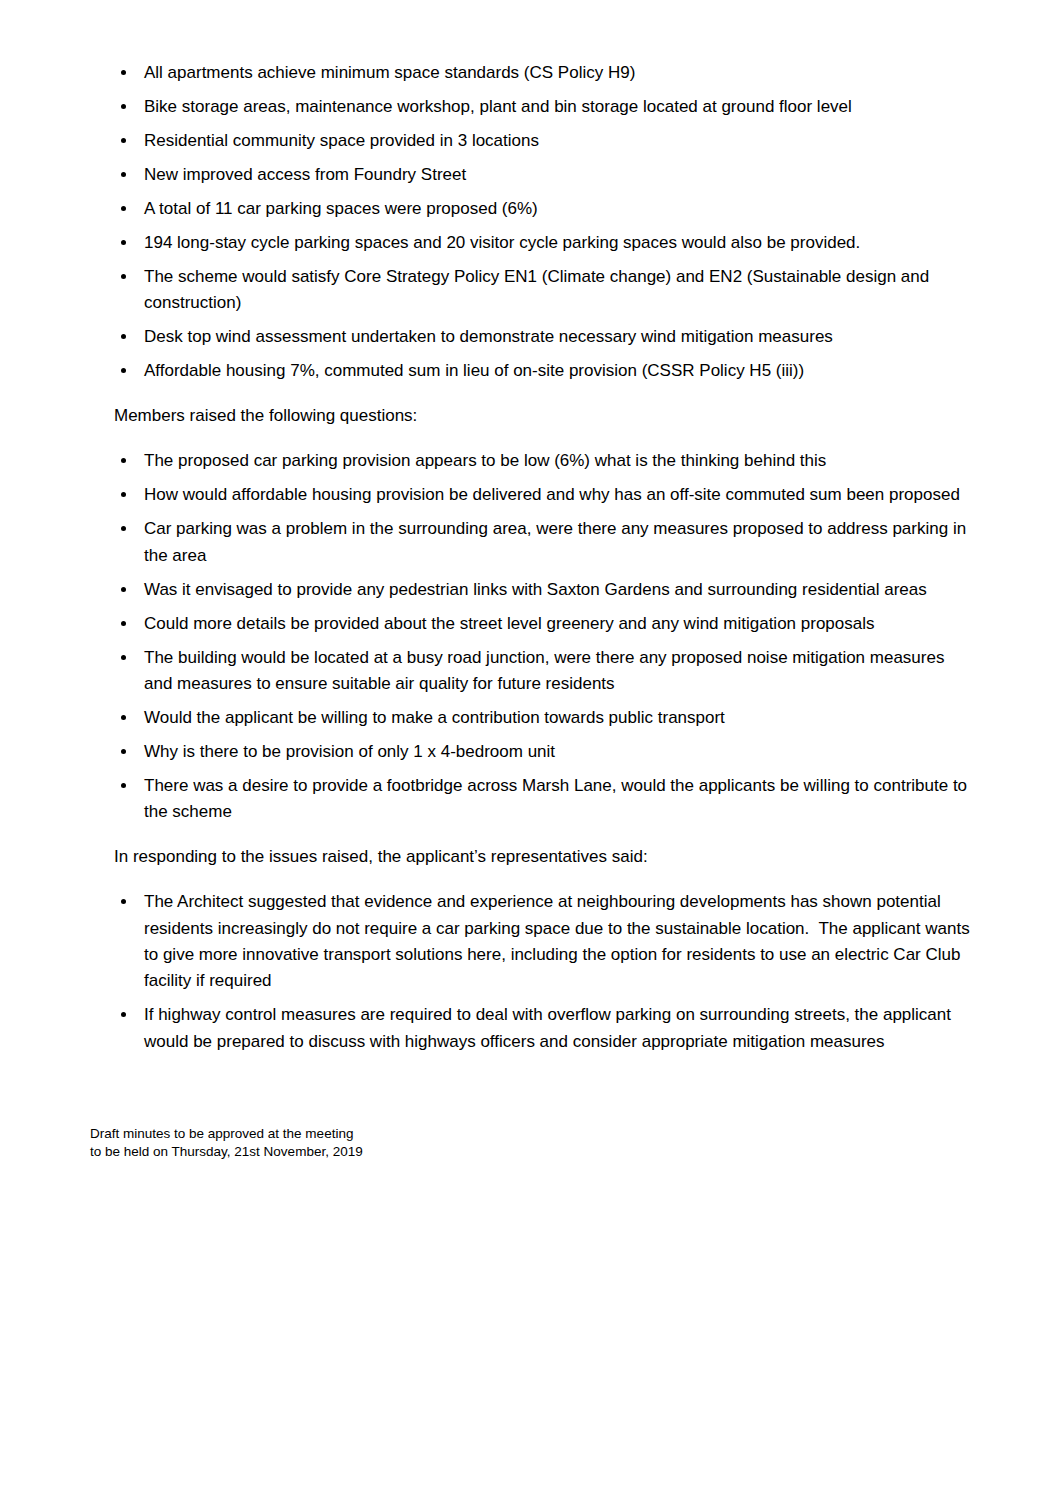All apartments achieve minimum space standards (CS Policy H9)
Bike storage areas, maintenance workshop, plant and bin storage located at ground floor level
Residential community space provided in 3 locations
New improved access from Foundry Street
A total of 11 car parking spaces were proposed (6%)
194 long-stay cycle parking spaces and 20 visitor cycle parking spaces would also be provided.
The scheme would satisfy Core Strategy Policy EN1 (Climate change) and EN2 (Sustainable design and construction)
Desk top wind assessment undertaken to demonstrate necessary wind mitigation measures
Affordable housing 7%, commuted sum in lieu of on-site provision (CSSR Policy H5 (iii))
Members raised the following questions:
The proposed car parking provision appears to be low (6%) what is the thinking behind this
How would affordable housing provision be delivered and why has an off-site commuted sum been proposed
Car parking was a problem in the surrounding area, were there any measures proposed to address parking in the area
Was it envisaged to provide any pedestrian links with Saxton Gardens and surrounding residential areas
Could more details be provided about the street level greenery and any wind mitigation proposals
The building would be located at a busy road junction, were there any proposed noise mitigation measures and measures to ensure suitable air quality for future residents
Would the applicant be willing to make a contribution towards public transport
Why is there to be provision of only 1 x 4-bedroom unit
There was a desire to provide a footbridge across Marsh Lane, would the applicants be willing to contribute to the scheme
In responding to the issues raised, the applicant’s representatives said:
The Architect suggested that evidence and experience at neighbouring developments has shown potential residents increasingly do not require a car parking space due to the sustainable location. The applicant wants to give more innovative transport solutions here, including the option for residents to use an electric Car Club facility if required
If highway control measures are required to deal with overflow parking on surrounding streets, the applicant would be prepared to discuss with highways officers and consider appropriate mitigation measures
Draft minutes to be approved at the meeting
to be held on Thursday, 21st November, 2019